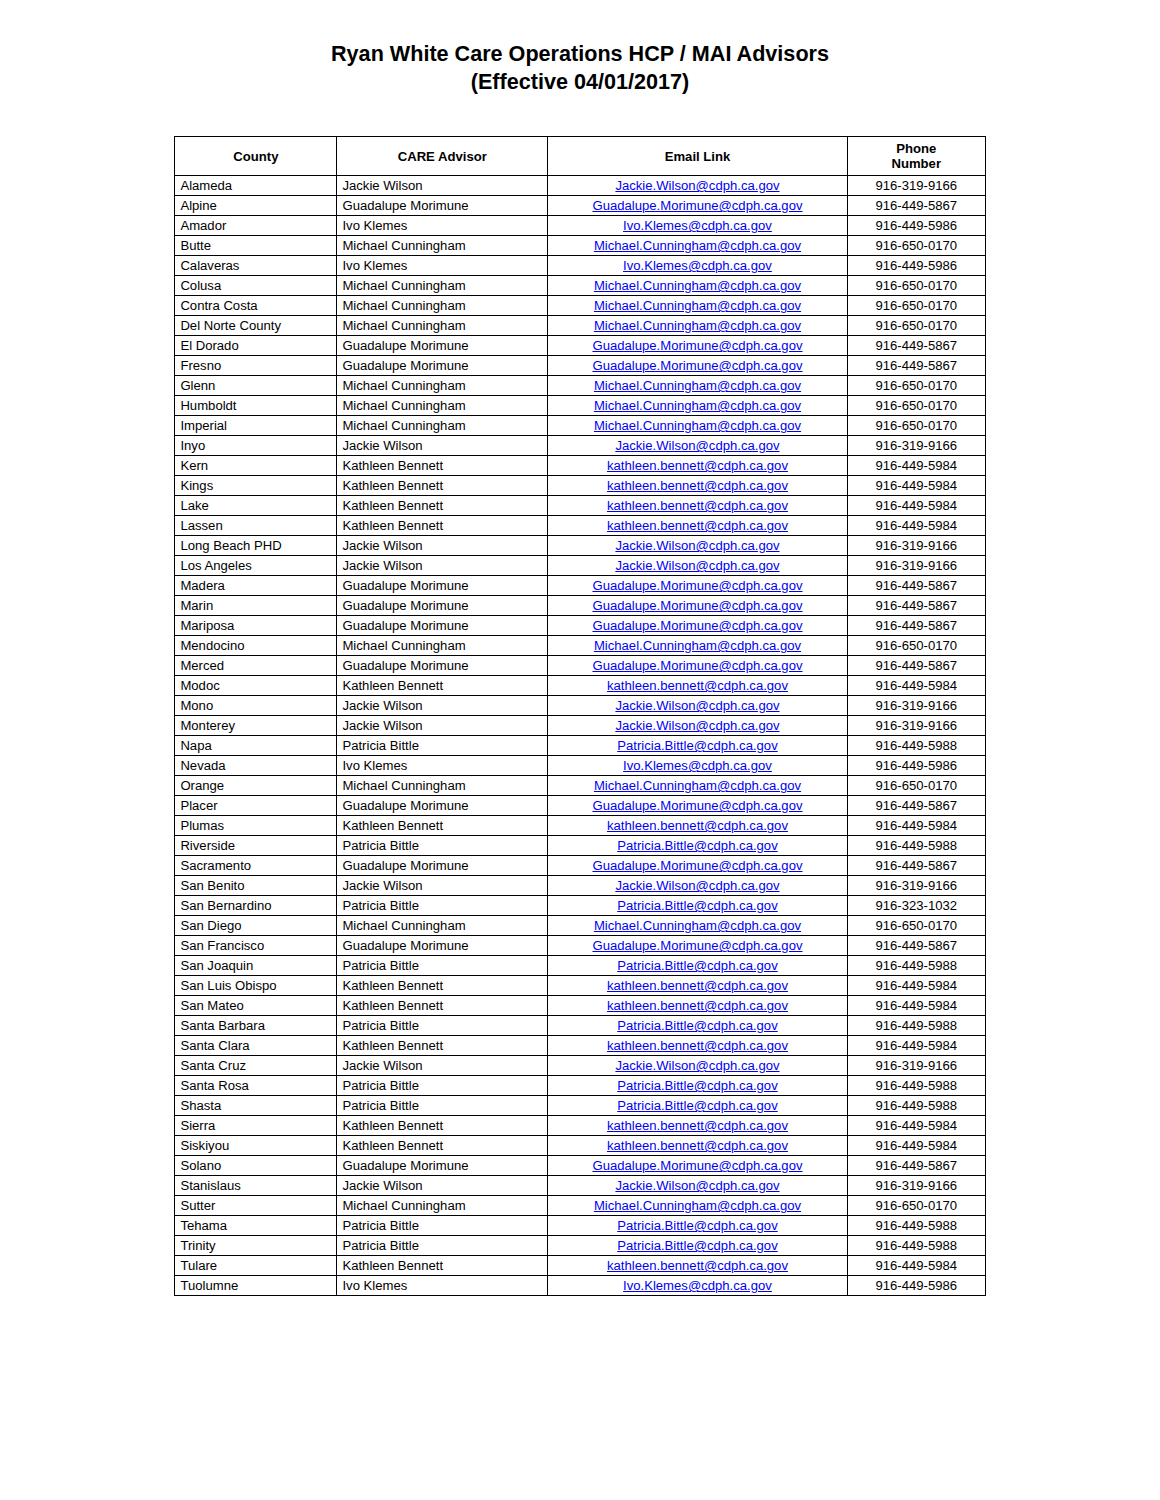Ryan White Care Operations HCP / MAI Advisors(Effective 04/01/2017)
Ryan White Care Operations HCP / MAI Advisors by county
| County | CARE Advisor | Email Link | Phone Number |
| --- | --- | --- | --- |
| Alameda | Jackie Wilson | Jackie.Wilson@cdph.ca.gov | 916-319-9166 |
| Alpine | Guadalupe Morimune | Guadalupe.Morimune@cdph.ca.gov | 916-449-5867 |
| Amador | Ivo Klemes | Ivo.Klemes@cdph.ca.gov | 916-449-5986 |
| Butte | Michael Cunningham | Michael.Cunningham@cdph.ca.gov | 916-650-0170 |
| Calaveras | Ivo Klemes | Ivo.Klemes@cdph.ca.gov | 916-449-5986 |
| Colusa | Michael Cunningham | Michael.Cunningham@cdph.ca.gov | 916-650-0170 |
| Contra Costa | Michael Cunningham | Michael.Cunningham@cdph.ca.gov | 916-650-0170 |
| Del Norte County | Michael Cunningham | Michael.Cunningham@cdph.ca.gov | 916-650-0170 |
| El Dorado | Guadalupe Morimune | Guadalupe.Morimune@cdph.ca.gov | 916-449-5867 |
| Fresno | Guadalupe Morimune | Guadalupe.Morimune@cdph.ca.gov | 916-449-5867 |
| Glenn | Michael Cunningham | Michael.Cunningham@cdph.ca.gov | 916-650-0170 |
| Humboldt | Michael Cunningham | Michael.Cunningham@cdph.ca.gov | 916-650-0170 |
| Imperial | Michael Cunningham | Michael.Cunningham@cdph.ca.gov | 916-650-0170 |
| Inyo | Jackie Wilson | Jackie.Wilson@cdph.ca.gov | 916-319-9166 |
| Kern | Kathleen Bennett | kathleen.bennett@cdph.ca.gov | 916-449-5984 |
| Kings | Kathleen Bennett | kathleen.bennett@cdph.ca.gov | 916-449-5984 |
| Lake | Kathleen Bennett | kathleen.bennett@cdph.ca.gov | 916-449-5984 |
| Lassen | Kathleen Bennett | kathleen.bennett@cdph.ca.gov | 916-449-5984 |
| Long Beach PHD | Jackie Wilson | Jackie.Wilson@cdph.ca.gov | 916-319-9166 |
| Los Angeles | Jackie Wilson | Jackie.Wilson@cdph.ca.gov | 916-319-9166 |
| Madera | Guadalupe Morimune | Guadalupe.Morimune@cdph.ca.gov | 916-449-5867 |
| Marin | Guadalupe Morimune | Guadalupe.Morimune@cdph.ca.gov | 916-449-5867 |
| Mariposa | Guadalupe Morimune | Guadalupe.Morimune@cdph.ca.gov | 916-449-5867 |
| Mendocino | Michael Cunningham | Michael.Cunningham@cdph.ca.gov | 916-650-0170 |
| Merced | Guadalupe Morimune | Guadalupe.Morimune@cdph.ca.gov | 916-449-5867 |
| Modoc | Kathleen Bennett | kathleen.bennett@cdph.ca.gov | 916-449-5984 |
| Mono | Jackie Wilson | Jackie.Wilson@cdph.ca.gov | 916-319-9166 |
| Monterey | Jackie Wilson | Jackie.Wilson@cdph.ca.gov | 916-319-9166 |
| Napa | Patricia Bittle | Patricia.Bittle@cdph.ca.gov | 916-449-5988 |
| Nevada | Ivo Klemes | Ivo.Klemes@cdph.ca.gov | 916-449-5986 |
| Orange | Michael Cunningham | Michael.Cunningham@cdph.ca.gov | 916-650-0170 |
| Placer | Guadalupe Morimune | Guadalupe.Morimune@cdph.ca.gov | 916-449-5867 |
| Plumas | Kathleen Bennett | kathleen.bennett@cdph.ca.gov | 916-449-5984 |
| Riverside | Patricia Bittle | Patricia.Bittle@cdph.ca.gov | 916-449-5988 |
| Sacramento | Guadalupe Morimune | Guadalupe.Morimune@cdph.ca.gov | 916-449-5867 |
| San Benito | Jackie Wilson | Jackie.Wilson@cdph.ca.gov | 916-319-9166 |
| San Bernardino | Patricia Bittle | Patricia.Bittle@cdph.ca.gov | 916-323-1032 |
| San Diego | Michael Cunningham | Michael.Cunningham@cdph.ca.gov | 916-650-0170 |
| San Francisco | Guadalupe Morimune | Guadalupe.Morimune@cdph.ca.gov | 916-449-5867 |
| San Joaquin | Patricia Bittle | Patricia.Bittle@cdph.ca.gov | 916-449-5988 |
| San Luis Obispo | Kathleen Bennett | kathleen.bennett@cdph.ca.gov | 916-449-5984 |
| San Mateo | Kathleen Bennett | kathleen.bennett@cdph.ca.gov | 916-449-5984 |
| Santa Barbara | Patricia Bittle | Patricia.Bittle@cdph.ca.gov | 916-449-5988 |
| Santa Clara | Kathleen Bennett | kathleen.bennett@cdph.ca.gov | 916-449-5984 |
| Santa Cruz | Jackie Wilson | Jackie.Wilson@cdph.ca.gov | 916-319-9166 |
| Santa Rosa | Patricia Bittle | Patricia.Bittle@cdph.ca.gov | 916-449-5988 |
| Shasta | Patricia Bittle | Patricia.Bittle@cdph.ca.gov | 916-449-5988 |
| Sierra | Kathleen Bennett | kathleen.bennett@cdph.ca.gov | 916-449-5984 |
| Siskiyou | Kathleen Bennett | kathleen.bennett@cdph.ca.gov | 916-449-5984 |
| Solano | Guadalupe Morimune | Guadalupe.Morimune@cdph.ca.gov | 916-449-5867 |
| Stanislaus | Jackie Wilson | Jackie.Wilson@cdph.ca.gov | 916-319-9166 |
| Sutter | Michael Cunningham | Michael.Cunningham@cdph.ca.gov | 916-650-0170 |
| Tehama | Patricia Bittle | Patricia.Bittle@cdph.ca.gov | 916-449-5988 |
| Trinity | Patricia Bittle | Patricia.Bittle@cdph.ca.gov | 916-449-5988 |
| Tulare | Kathleen Bennett | kathleen.bennett@cdph.ca.gov | 916-449-5984 |
| Tuolumne | Ivo Klemes | Ivo.Klemes@cdph.ca.gov | 916-449-5986 |